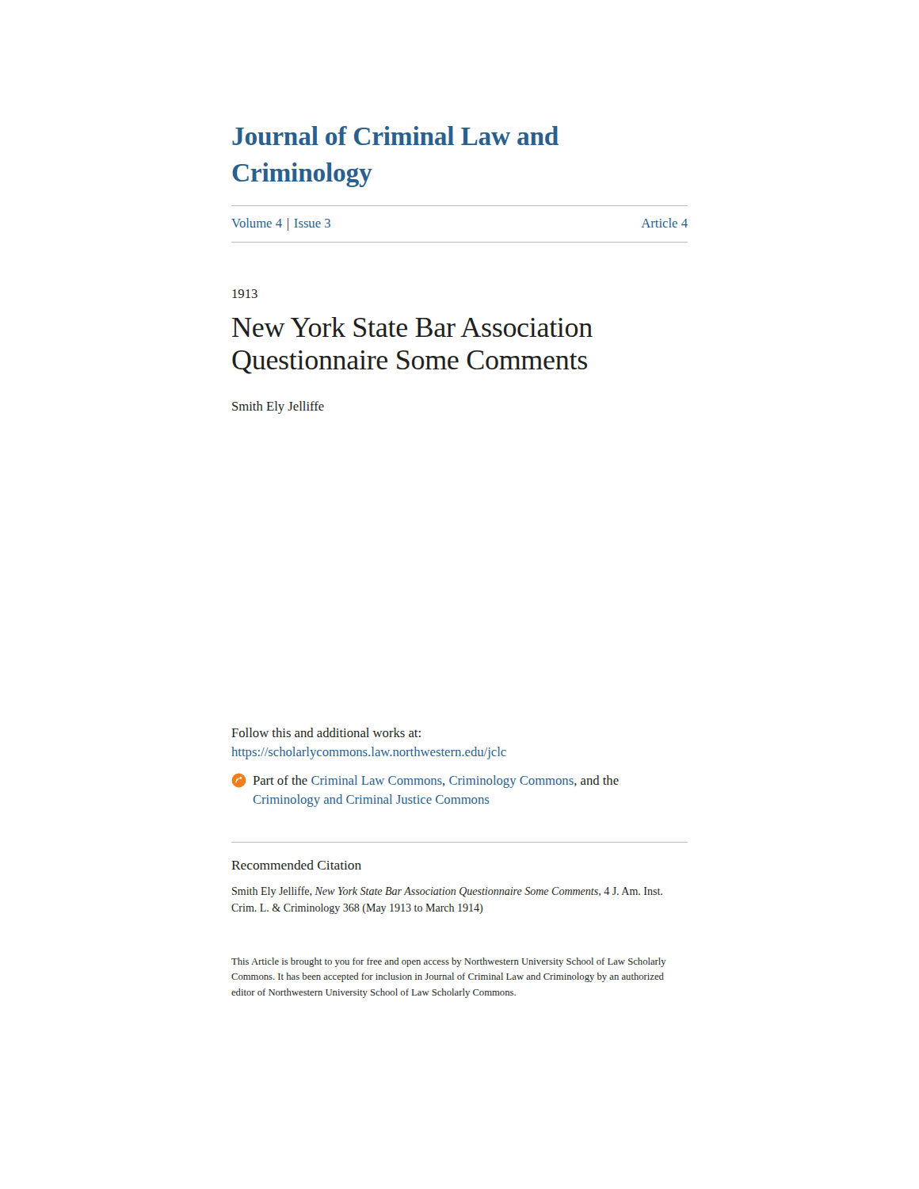Journal of Criminal Law and Criminology
Volume 4|Issue 3
Article 4
1913
New York State Bar Association Questionnaire Some Comments
Smith Ely Jelliffe
Follow this and additional works at: https://scholarlycommons.law.northwestern.edu/jclc
Part of the Criminal Law Commons, Criminology Commons, and the Criminology and Criminal Justice Commons
Recommended Citation
Smith Ely Jelliffe, New York State Bar Association Questionnaire Some Comments, 4 J. Am. Inst. Crim. L. & Criminology 368 (May 1913 to March 1914)
This Article is brought to you for free and open access by Northwestern University School of Law Scholarly Commons. It has been accepted for inclusion in Journal of Criminal Law and Criminology by an authorized editor of Northwestern University School of Law Scholarly Commons.